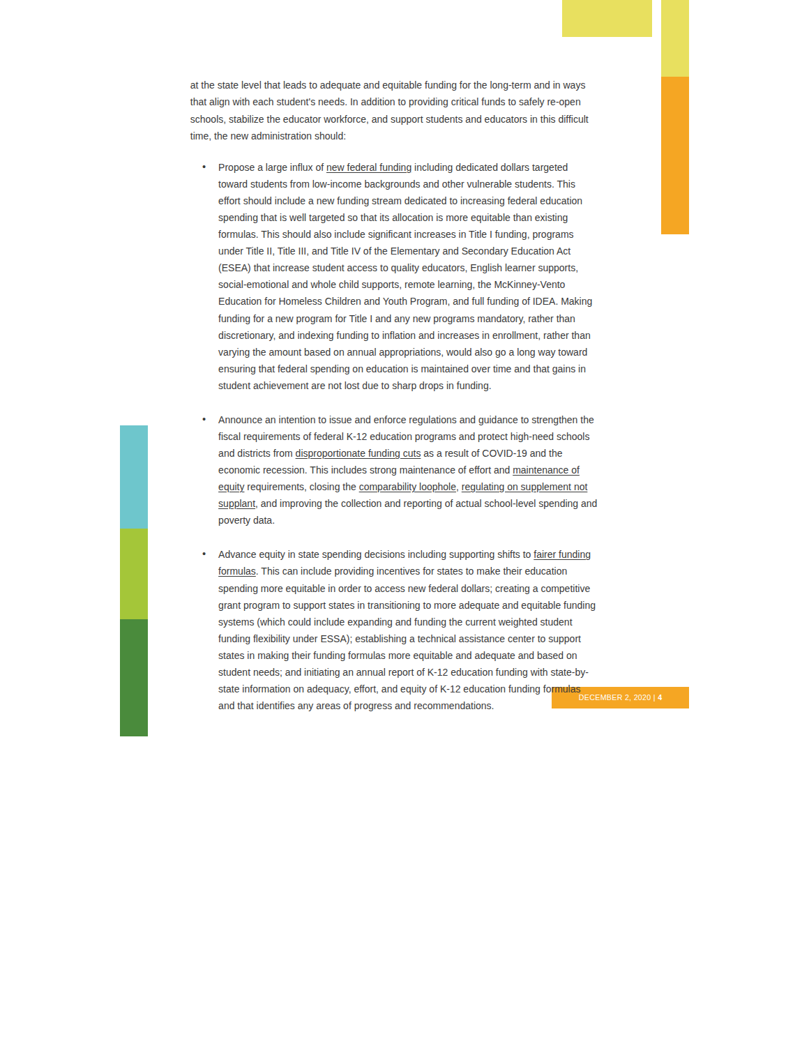at the state level that leads to adequate and equitable funding for the long-term and in ways that align with each student's needs. In addition to providing critical funds to safely re-open schools, stabilize the educator workforce, and support students and educators in this difficult time, the new administration should:
Propose a large influx of new federal funding including dedicated dollars targeted toward students from low-income backgrounds and other vulnerable students. This effort should include a new funding stream dedicated to increasing federal education spending that is well targeted so that its allocation is more equitable than existing formulas. This should also include significant increases in Title I funding, programs under Title II, Title III, and Title IV of the Elementary and Secondary Education Act (ESEA) that increase student access to quality educators, English learner supports, social-emotional and whole child supports, remote learning, the McKinney-Vento Education for Homeless Children and Youth Program, and full funding of IDEA. Making funding for a new program for Title I and any new programs mandatory, rather than discretionary, and indexing funding to inflation and increases in enrollment, rather than varying the amount based on annual appropriations, would also go a long way toward ensuring that federal spending on education is maintained over time and that gains in student achievement are not lost due to sharp drops in funding.
Announce an intention to issue and enforce regulations and guidance to strengthen the fiscal requirements of federal K-12 education programs and protect high-need schools and districts from disproportionate funding cuts as a result of COVID-19 and the economic recession. This includes strong maintenance of effort and maintenance of equity requirements, closing the comparability loophole, regulating on supplement not supplant, and improving the collection and reporting of actual school-level spending and poverty data.
Advance equity in state spending decisions including supporting shifts to fairer funding formulas. This can include providing incentives for states to make their education spending more equitable in order to access new federal dollars; creating a competitive grant program to support states in transitioning to more adequate and equitable funding systems (which could include expanding and funding the current weighted student funding flexibility under ESSA); establishing a technical assistance center to support states in making their funding formulas more equitable and adequate and based on student needs; and initiating an annual report of K-12 education funding with state-by-state information on adequacy, effort, and equity of K-12 education funding formulas and that identifies any areas of progress and recommendations.
DECEMBER 2, 2020 | 4